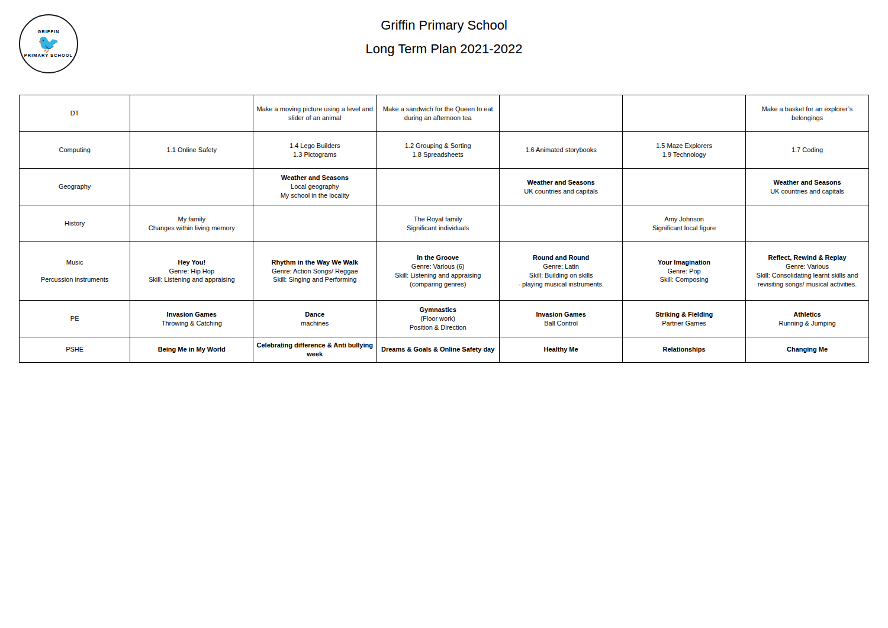GRIFFIN
🐦
PRIMARY SCHOOL
Griffin Primary School
Long Term Plan 2021-2022
| DT | | Make a moving picture using a level and slider of an animal | Make a sandwich for the Queen to eat during an afternoon tea | | | Make a basket for an explorer’s belongings |
| Computing | 1.1 Online Safety | 1.4 Lego Builders 1.3 Pictograms | 1.2 Grouping & Sorting 1.8 Spreadsheets | 1.6 Animated storybooks | 1.5 Maze Explorers 1.9 Technology | 1.7 Coding |
| Geography | | Weather and Seasons Local geography My school in the locality | | Weather and Seasons UK countries and capitals | | Weather and Seasons UK countries and capitals |
| History | My family Changes within living memory | | The Royal family Significant individuals | | Amy Johnson Significant local figure | |
| Music Percussion instruments | Hey You! Genre: Hip Hop Skill: Listening and appraising | Rhythm in the Way We Walk Genre: Action Songs/ Reggae Skill: Singing and Performing | In the Groove Genre: Various (6) Skill: Listening and appraising (comparing genres) | Round and Round Genre: Latin Skill: Building on skills - playing musical instruments. | Your Imagination Genre: Pop Skill: Composing | Reflect, Rewind & Replay Genre: Various Skill: Consolidating learnt skills and revisiting songs/ musical activities. |
| PE | Invasion Games Throwing & Catching | Dance machines | Gymnastics (Floor work) Position & Direction | Invasion Games Ball Control | Striking & Fielding Partner Games | Athletics Running & Jumping |
| PSHE | Being Me in My World | Celebrating difference & Anti bullying week | Dreams & Goals & Online Safety day | Healthy Me | Relationships | Changing Me |